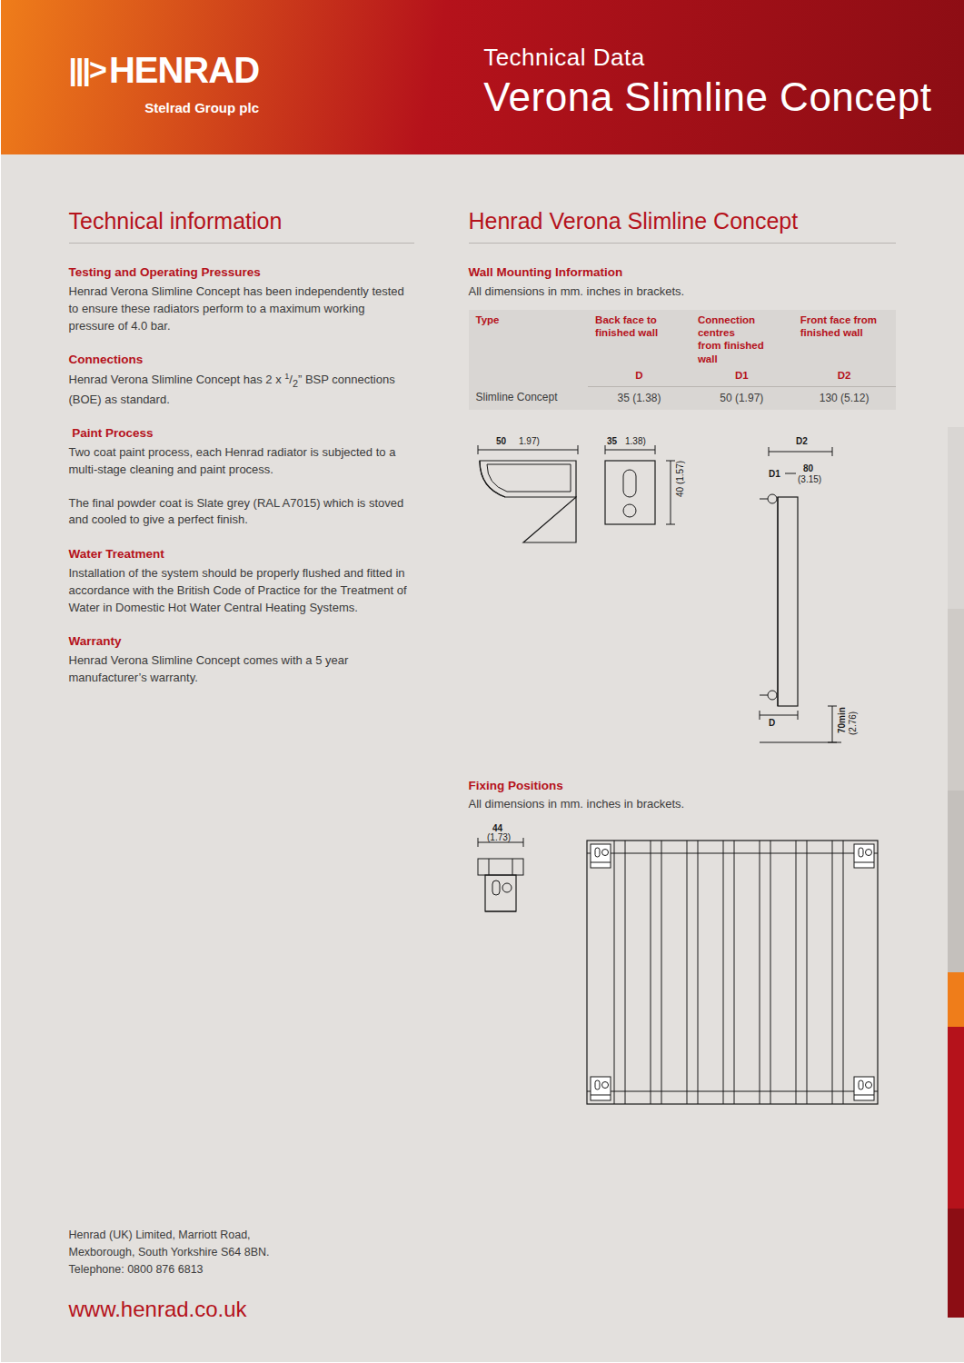|||>HENRAD Stelrad Group plc
Technical Data
Verona Slimline Concept
Technical information
Testing and Operating Pressures
Henrad Verona Slimline Concept has been independently tested to ensure these radiators perform to a maximum working pressure of 4.0 bar.
Connections
Henrad Verona Slimline Concept has 2 x 1/2” BSP connections (BOE) as standard.
Paint Process
Two coat paint process, each Henrad radiator is subjected to a multi-stage cleaning and paint process.
The final powder coat is Slate grey (RAL A7015) which is stoved and cooled to give a perfect finish.
Water Treatment
Installation of the system should be properly flushed and fitted in accordance with the British Code of Practice for the Treatment of Water in Domestic Hot Water Central Heating Systems.
Warranty
Henrad Verona Slimline Concept comes with a 5 year manufacturer’s warranty.
Henrad Verona Slimline Concept
Wall Mounting Information
All dimensions in mm. inches in brackets.
| Type | Back face to finished wall | Connection centres from finished wall | Front face from finished wall |
| --- | --- | --- | --- |
| | D | D1 | D2 |
| Slimline Concept | 35 (1.38) | 50 (1.97) | 130 (5.12) |
50 1.97) 35 1.38) 40 (1.57) D2 D1 80 (3.15) D 70min (2.76)
Fixing Positions
All dimensions in mm. inches in brackets.
44 (1.73)
Henrad (UK) Limited, Marriott Road,
Mexborough, South Yorkshire S64 8BN.
Telephone: 0800 876 6813
www.henrad.co.uk